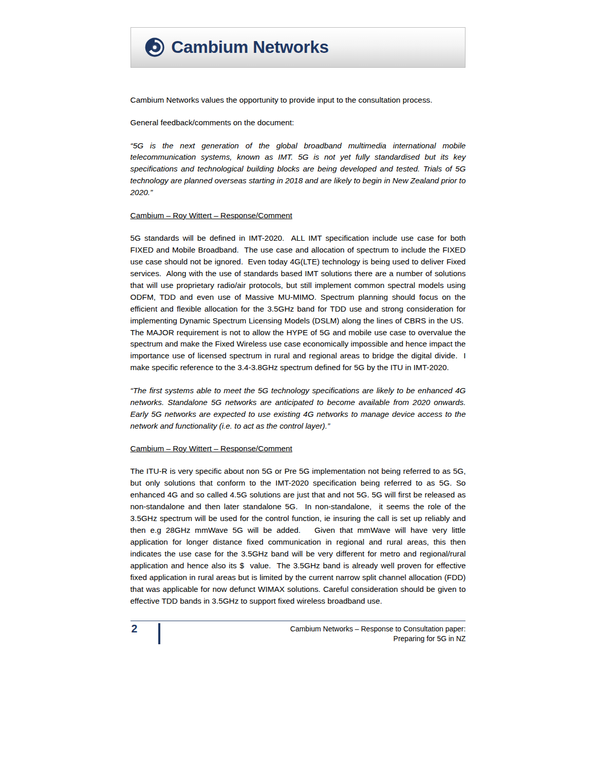Cambium Networks
Cambium Networks values the opportunity to provide input to the consultation process.
General feedback/comments on the document:
“5G is the next generation of the global broadband multimedia international mobile telecommunication systems, known as IMT. 5G is not yet fully standardised but its key specifications and technological building blocks are being developed and tested. Trials of 5G technology are planned overseas starting in 2018 and are likely to begin in New Zealand prior to 2020.”
Cambium – Roy Wittert – Response/Comment
5G standards will be defined in IMT-2020. ALL IMT specification include use case for both FIXED and Mobile Broadband. The use case and allocation of spectrum to include the FIXED use case should not be ignored. Even today 4G(LTE) technology is being used to deliver Fixed services. Along with the use of standards based IMT solutions there are a number of solutions that will use proprietary radio/air protocols, but still implement common spectral models using ODFM, TDD and even use of Massive MU-MIMO. Spectrum planning should focus on the efficient and flexible allocation for the 3.5GHz band for TDD use and strong consideration for implementing Dynamic Spectrum Licensing Models (DSLM) along the lines of CBRS in the US. The MAJOR requirement is not to allow the HYPE of 5G and mobile use case to overvalue the spectrum and make the Fixed Wireless use case economically impossible and hence impact the importance use of licensed spectrum in rural and regional areas to bridge the digital divide. I make specific reference to the 3.4-3.8GHz spectrum defined for 5G by the ITU in IMT-2020.
“The first systems able to meet the 5G technology specifications are likely to be enhanced 4G networks. Standalone 5G networks are anticipated to become available from 2020 onwards. Early 5G networks are expected to use existing 4G networks to manage device access to the network and functionality (i.e. to act as the control layer).”
Cambium – Roy Wittert – Response/Comment
The ITU-R is very specific about non 5G or Pre 5G implementation not being referred to as 5G, but only solutions that conform to the IMT-2020 specification being referred to as 5G. So enhanced 4G and so called 4.5G solutions are just that and not 5G. 5G will first be released as non-standalone and then later standalone 5G. In non-standalone, it seems the role of the 3.5GHz spectrum will be used for the control function, ie insuring the call is set up reliably and then e.g 28GHz mmWave 5G will be added. Given that mmWave will have very little application for longer distance fixed communication in regional and rural areas, this then indicates the use case for the 3.5GHz band will be very different for metro and regional/rural application and hence also its $ value. The 3.5GHz band is already well proven for effective fixed application in rural areas but is limited by the current narrow split channel allocation (FDD) that was applicable for now defunct WIMAX solutions. Careful consideration should be given to effective TDD bands in 3.5GHz to support fixed wireless broadband use.
2
Cambium Networks – Response to Consultation paper:
Preparing for 5G in NZ